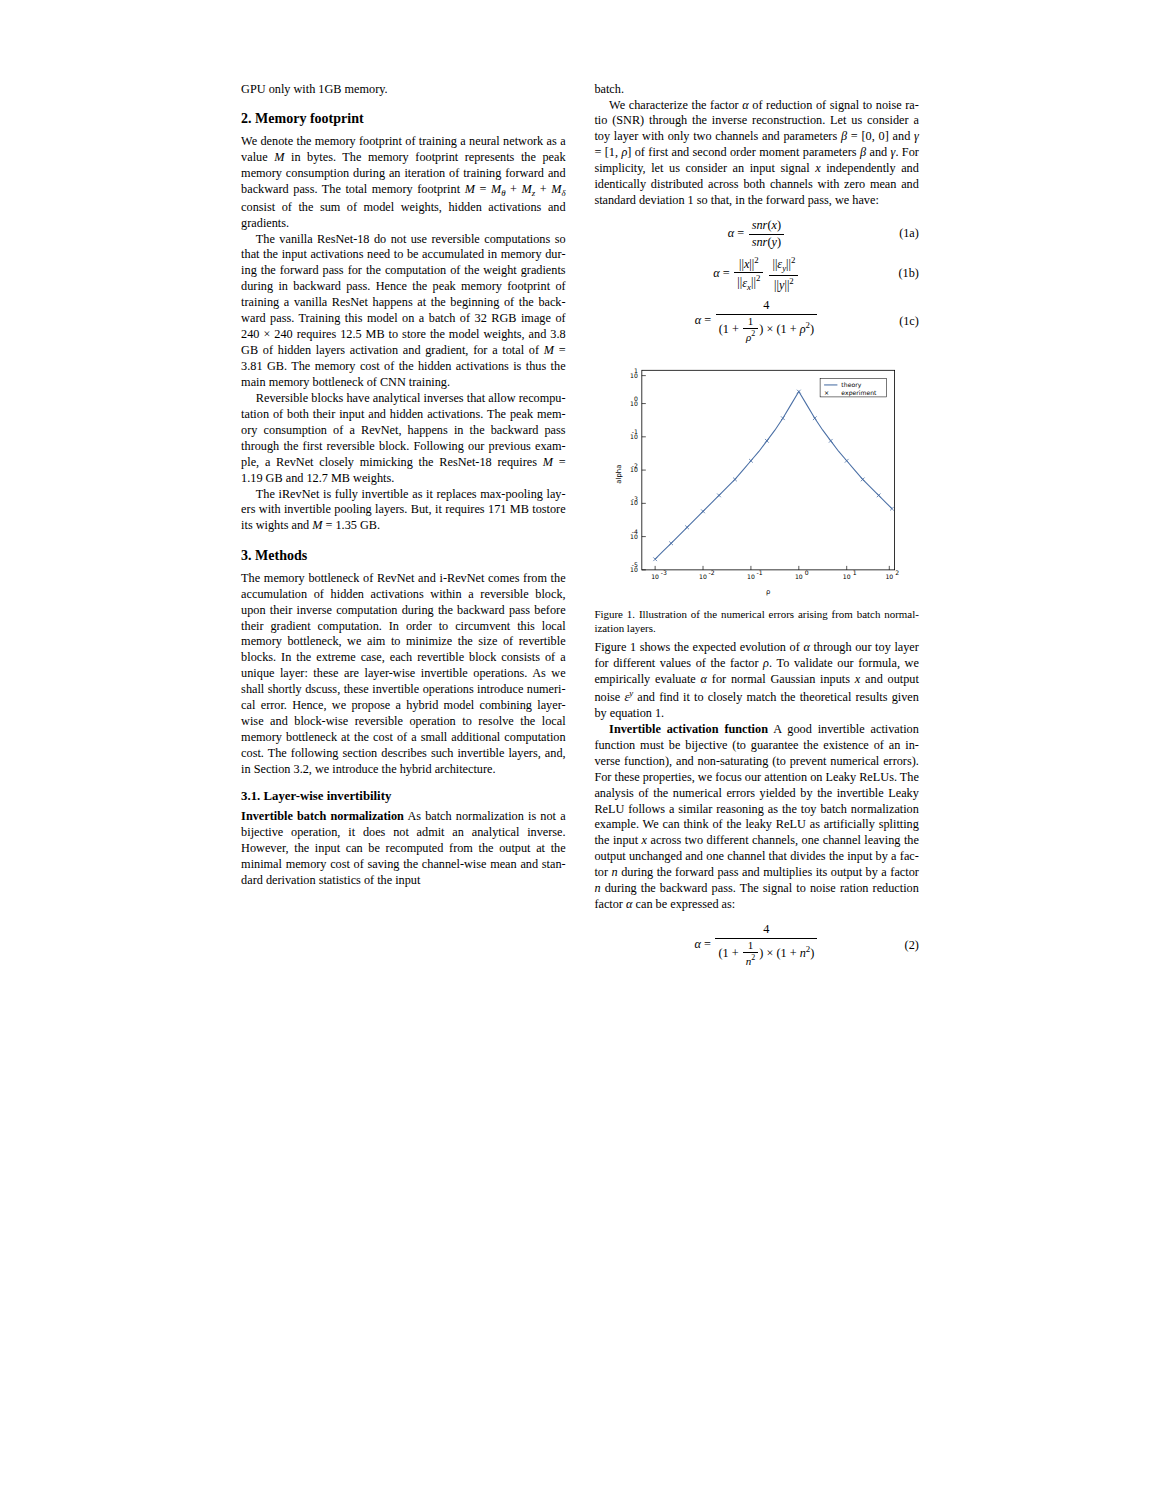GPU only with 1GB memory.
2. Memory footprint
We denote the memory footprint of training a neural network as a value M in bytes. The memory footprint represents the peak memory consumption during an iteration of training forward and backward pass. The total memory footprint M = Mθ + Mz + Mδ consist of the sum of model weights, hidden activations and gradients.
The vanilla ResNet-18 do not use reversible computations so that the input activations need to be accumulated in memory during the forward pass for the computation of the weight gradients during in backward pass. Hence the peak memory footprint of training a vanilla ResNet happens at the beginning of the backward pass. Training this model on a batch of 32 RGB image of 240 × 240 requires 12.5 MB to store the model weights, and 3.8 GB of hidden layers activation and gradient, for a total of M = 3.81 GB. The memory cost of the hidden activations is thus the main memory bottleneck of CNN training.
Reversible blocks have analytical inverses that allow recomputation of both their input and hidden activations. The peak memory consumption of a RevNet, happens in the backward pass through the first reversible block. Following our previous example, a RevNet closely mimicking the ResNet-18 requires M = 1.19 GB and 12.7 MB weights.
The iRevNet is fully invertible as it replaces max-pooling layers with invertible pooling layers. But, it requires 171 MB tostore its wights and M = 1.35 GB.
3. Methods
The memory bottleneck of RevNet and i-RevNet comes from the accumulation of hidden activations within a reversible block, upon their inverse computation during the backward pass before their gradient computation. In order to circumvent this local memory bottleneck, we aim to minimize the size of revertible blocks. In the extreme case, each revertible block consists of a unique layer: these are layer-wise invertible operations. As we shall shortly dscuss, these invertible operations introduce numerical error. Hence, we propose a hybrid model combining layer-wise and block-wise reversible operation to resolve the local memory bottleneck at the cost of a small additional computation cost. The following section describes such invertible layers, and, in Section 3.2, we introduce the hybrid architecture.
3.1. Layer-wise invertibility
Invertible batch normalization As batch normalization is not a bijective operation, it does not admit an analytical inverse. However, the input can be recomputed from the output at the minimal memory cost of saving the channel-wise mean and standard derivation statistics of the input
batch.
We characterize the factor α of reduction of signal to noise ratio (SNR) through the inverse reconstruction. Let us consider a toy layer with only two channels and parameters β = [0, 0] and γ = [1, ρ] of first and second order moment parameters β and γ. For simplicity, let us consider an input signal x independently and identically distributed across both channels with zero mean and standard deviation 1 so that, in the forward pass, we have:
α = snr(x) snr(y)
(1a)
α = ||x||2 ||εx||2 ||εy||2 ||y||2
(1b)
α = 4 (1 + 1 ρ 2) × (1 + ρ 2)
(1c)
10 -5 10 -4 10 -3 10 -2 10 -1 10 0 10 1 10 -3 10 -2 10 -1 10 0 10 1 10 2 ρ alpha theory × experiment
Figure 1. Illustration of the numerical errors arising from batch normalization layers.
Figure 1 shows the expected evolution of α through our toy layer for different values of the factor ρ. To validate our formula, we empirically evaluate α for normal Gaussian inputs x and output noise εy and find it to closely match the theoretical results given by equation 1.
Invertible activation function A good invertible activation function must be bijective (to guarantee the existence of an inverse function), and non-saturating (to prevent numerical errors). For these properties, we focus our attention on Leaky ReLUs. The analysis of the numerical errors yielded by the invertible Leaky ReLU follows a similar reasoning as the toy batch normalization example. We can think of the leaky ReLU as artificially splitting the input x across two different channels, one channel leaving the output unchanged and one channel that divides the input by a factor n during the forward pass and multiplies its output by a factor n during the backward pass. The signal to noise ration reduction factor α can be expressed as:
α = 4 (1 + 1 n 2) × (1 + n 2)
(2)